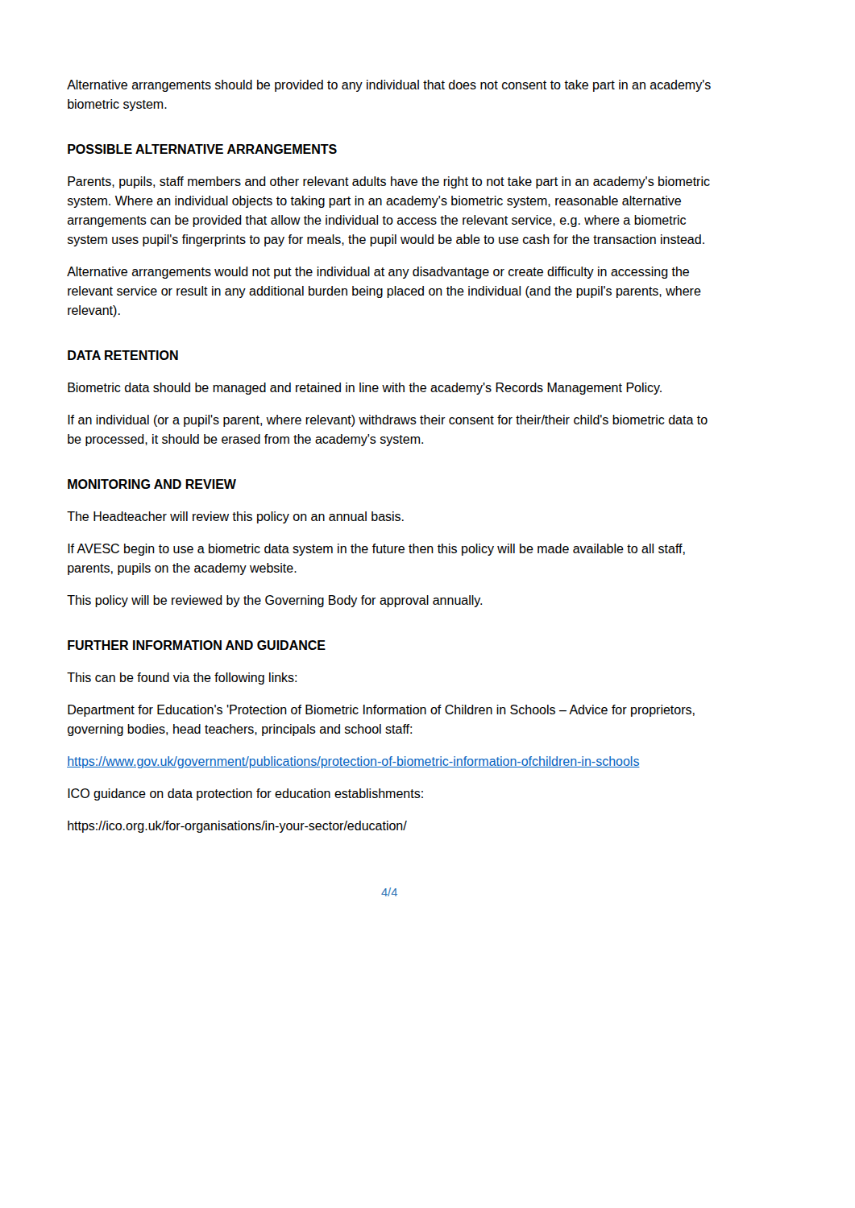Alternative arrangements should be provided to any individual that does not consent to take part in an academy's biometric system.
Possible Alternative Arrangements
Parents, pupils, staff members and other relevant adults have the right to not take part in an academy's biometric system. Where an individual objects to taking part in an academy's biometric system, reasonable alternative arrangements can be provided that allow the individual to access the relevant service, e.g. where a biometric system uses pupil's fingerprints to pay for meals, the pupil would be able to use cash for the transaction instead.
Alternative arrangements would not put the individual at any disadvantage or create difficulty in accessing the relevant service or result in any additional burden being placed on the individual (and the pupil's parents, where relevant).
Data Retention
Biometric data should be managed and retained in line with the academy's Records Management Policy.
If an individual (or a pupil's parent, where relevant) withdraws their consent for their/their child's biometric data to be processed, it should be erased from the academy's system.
Monitoring and Review
The Headteacher will review this policy on an annual basis.
If AVESC begin to use a biometric data system in the future then this policy will be made available to all staff, parents, pupils on the academy website.
This policy will be reviewed by the Governing Body for approval annually.
Further Information and Guidance
This can be found via the following links:
Department for Education's 'Protection of Biometric Information of Children in Schools – Advice for proprietors, governing bodies, head teachers, principals and school staff:
https://www.gov.uk/government/publications/protection-of-biometric-information-ofchildren-in-schools
ICO guidance on data protection for education establishments:
https://ico.org.uk/for-organisations/in-your-sector/education/
4/4